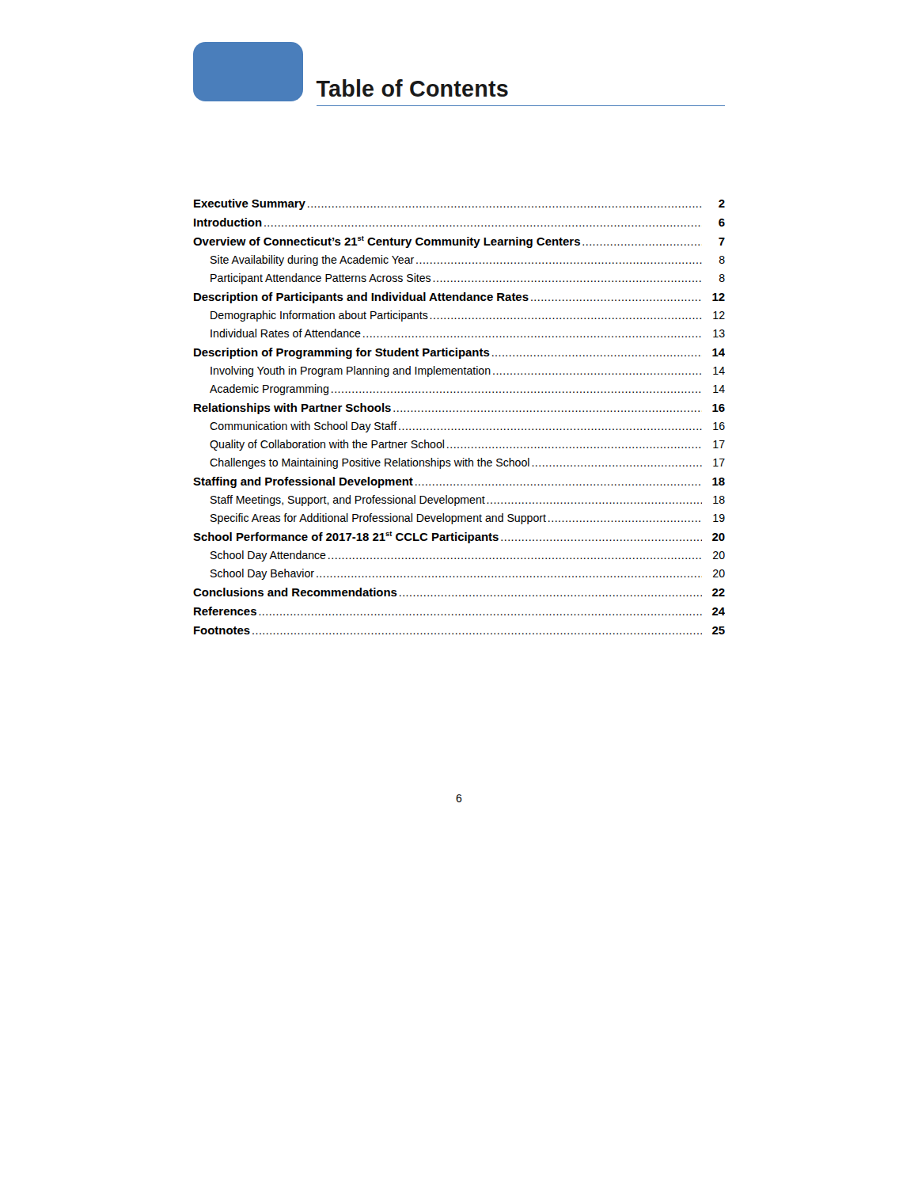Table of Contents
Executive Summary ................................................................................................................................. 2
Introduction ............................................................................................................................................. 6
Overview of Connecticut’s 21st Century Community Learning Centers ..................................................... 7
Site Availability during the Academic Year ..................................................................................................... 8
Participant Attendance Patterns Across Sites ................................................................................................. 8
Description of Participants and Individual Attendance Rates ............................................................. 12
Demographic Information about Participants ................................................................................................. 12
Individual Rates of Attendance ..................................................................................................................... 13
Description of Programming for Student Participants ........................................................................... 14
Involving Youth in Program Planning and Implementation ............................................................................. 14
Academic Programming ................................................................................................................................. 14
Relationships with Partner Schools ....................................................................................................... 16
Communication with School Day Staff ............................................................................................................. 16
Quality of Collaboration with the Partner School ............................................................................................. 17
Challenges to Maintaining Positive Relationships with the School ................................................................. 17
Staffing and Professional Development ............................................................................................... 18
Staff Meetings, Support, and Professional Development ................................................................................. 18
Specific Areas for Additional Professional Development and Support ............................................................. 19
School Performance of 2017-18 21st CCLC Participants ............................................................................. 20
School Day Attendance ................................................................................................................................. 20
School Day Behavior ..................................................................................................................................... 20
Conclusions and Recommendations ....................................................................................................... 22
References ................................................................................................................................................. 24
Footnotes ................................................................................................................................................. 25
6